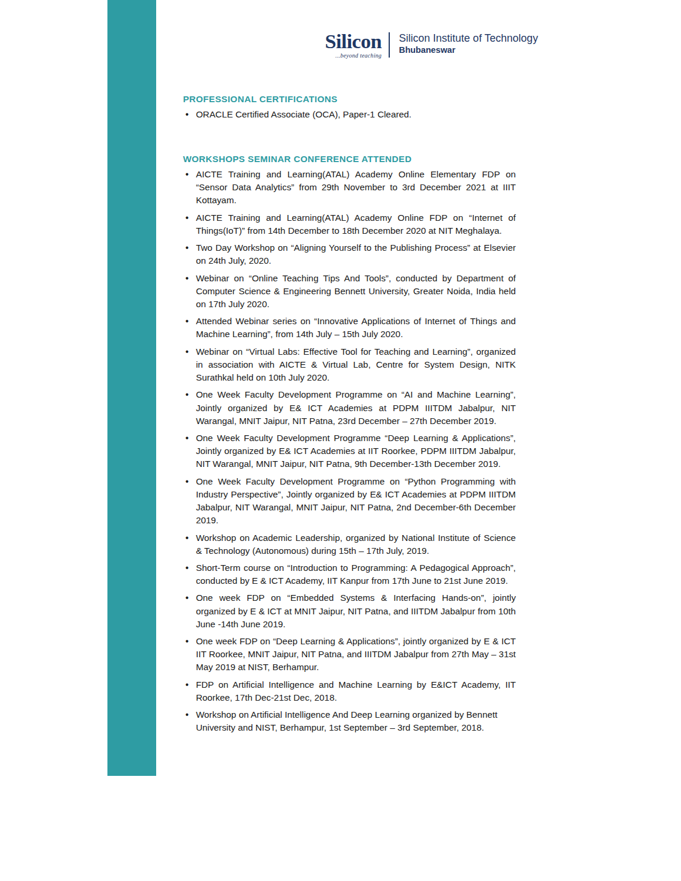Silicon
...beyond teaching
Silicon Institute of Technology
Bhubaneswar
Professional Certifications
ORACLE Certified Associate (OCA), Paper-1 Cleared.
Workshops Seminar Conference Attended
AICTE Training and Learning(ATAL) Academy Online Elementary FDP on “Sensor Data Analytics” from 29th November to 3rd December 2021 at IIIT Kottayam.
AICTE Training and Learning(ATAL) Academy Online FDP on “Internet of Things(IoT)” from 14th December to 18th December 2020 at NIT Meghalaya.
Two Day Workshop on “Aligning Yourself to the Publishing Process” at Elsevier on 24th July, 2020.
Webinar on “Online Teaching Tips And Tools”, conducted by Department of Computer Science & Engineering Bennett University, Greater Noida, India held on 17th July 2020.
Attended Webinar series on “Innovative Applications of Internet of Things and Machine Learning”, from 14th July – 15th July 2020.
Webinar on “Virtual Labs: Effective Tool for Teaching and Learning”, organized in association with AICTE & Virtual Lab, Centre for System Design, NITK Surathkal held on 10th July 2020.
One Week Faculty Development Programme on “AI and Machine Learning”, Jointly organized by E& ICT Academies at PDPM IIITDM Jabalpur, NIT Warangal, MNIT Jaipur, NIT Patna, 23rd December – 27th December 2019.
One Week Faculty Development Programme “Deep Learning & Applications”, Jointly organized by E& ICT Academies at IIT Roorkee, PDPM IIITDM Jabalpur, NIT Warangal, MNIT Jaipur, NIT Patna, 9th December-13th December 2019.
One Week Faculty Development Programme on “Python Programming with Industry Perspective”, Jointly organized by E& ICT Academies at PDPM IIITDM Jabalpur, NIT Warangal, MNIT Jaipur, NIT Patna, 2nd December-6th December 2019.
Workshop on Academic Leadership, organized by National Institute of Science & Technology (Autonomous) during 15th – 17th July, 2019.
Short-Term course on “Introduction to Programming: A Pedagogical Approach”, conducted by E & ICT Academy, IIT Kanpur from 17th June to 21st June 2019.
One week FDP on “Embedded Systems & Interfacing Hands-on”, jointly organized by E & ICT at MNIT Jaipur, NIT Patna, and IIITDM Jabalpur from 10th June -14th June 2019.
One week FDP on “Deep Learning & Applications”, jointly organized by E & ICT IIT Roorkee, MNIT Jaipur, NIT Patna, and IIITDM Jabalpur from 27th May – 31st May 2019 at NIST, Berhampur.
FDP on Artificial Intelligence and Machine Learning by E&ICT Academy, IIT Roorkee, 17th Dec-21st Dec, 2018.
Workshop on Artificial Intelligence And Deep Learning organized by Bennett
University and NIST, Berhampur, 1st September – 3rd September, 2018.